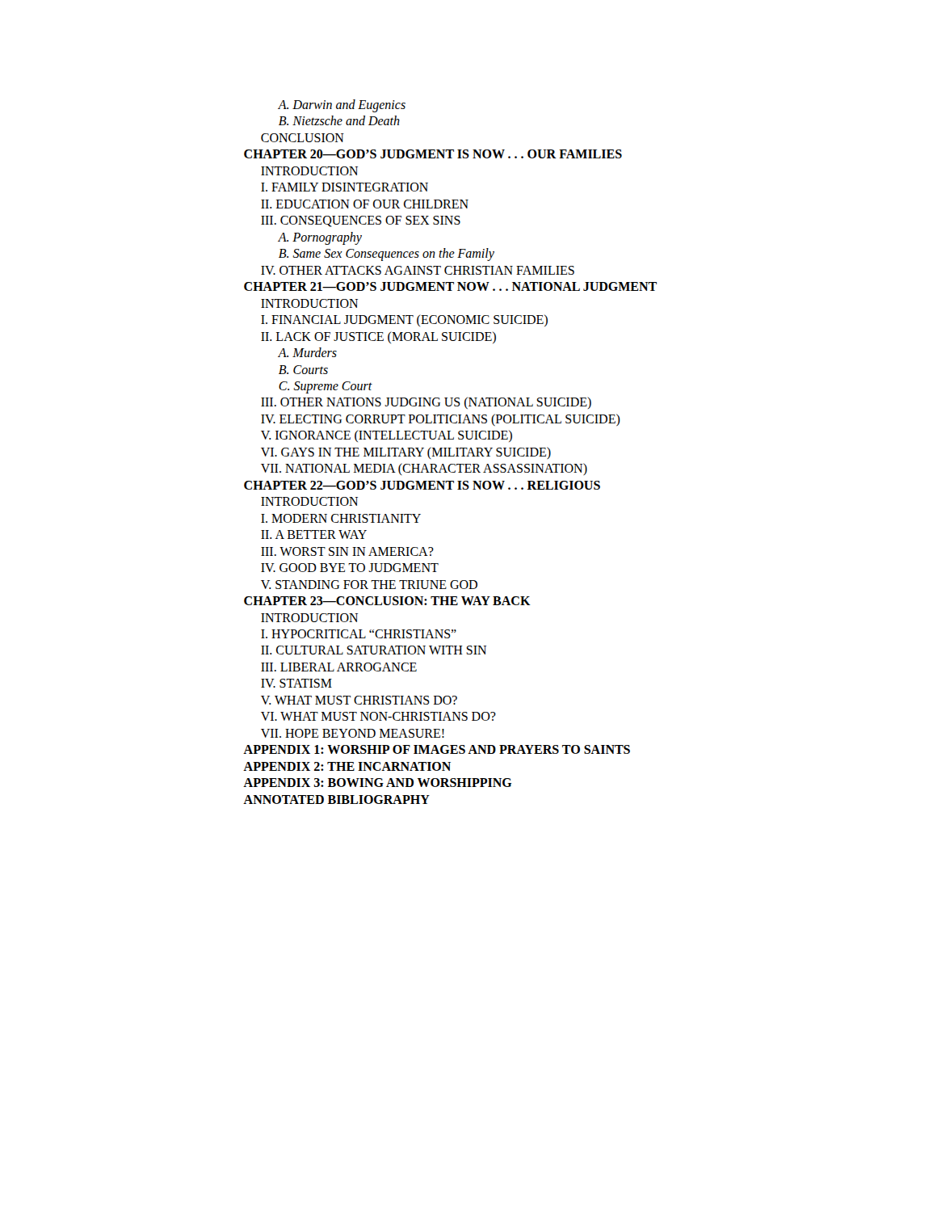A. Darwin and Eugenics
B. Nietzsche and Death
CONCLUSION
CHAPTER 20—GOD’S JUDGMENT IS NOW . . . OUR FAMILIES
INTRODUCTION
I. FAMILY DISINTEGRATION
II. EDUCATION OF OUR CHILDREN
III. CONSEQUENCES OF SEX SINS
A. Pornography
B. Same Sex Consequences on the Family
IV. OTHER ATTACKS AGAINST CHRISTIAN FAMILIES
CHAPTER 21—GOD’S JUDGMENT NOW . . . NATIONAL JUDGMENT
INTRODUCTION
I. FINANCIAL JUDGMENT (ECONOMIC SUICIDE)
II. LACK OF JUSTICE (MORAL SUICIDE)
A. Murders
B. Courts
C. Supreme Court
III. OTHER NATIONS JUDGING US (NATIONAL SUICIDE)
IV. ELECTING CORRUPT POLITICIANS (POLITICAL SUICIDE)
V. IGNORANCE (INTELLECTUAL SUICIDE)
VI. GAYS IN THE MILITARY (MILITARY SUICIDE)
VII. NATIONAL MEDIA (CHARACTER ASSASSINATION)
CHAPTER 22—GOD’S JUDGMENT IS NOW . . . RELIGIOUS
INTRODUCTION
I. MODERN CHRISTIANITY
II. A BETTER WAY
III. WORST SIN IN AMERICA?
IV. GOOD BYE TO JUDGMENT
V. STANDING FOR THE TRIUNE GOD
CHAPTER 23—CONCLUSION: THE WAY BACK
INTRODUCTION
I. HYPOCRITICAL “CHRISTIANS”
II. CULTURAL SATURATION WITH SIN
III. LIBERAL ARROGANCE
IV. STATISM
V. WHAT MUST CHRISTIANS DO?
VI. WHAT MUST NON-CHRISTIANS DO?
VII. HOPE BEYOND MEASURE!
APPENDIX 1: WORSHIP OF IMAGES AND PRAYERS TO SAINTS
APPENDIX 2: THE INCARNATION
APPENDIX 3: BOWING AND WORSHIPPING
ANNOTATED BIBLIOGRAPHY